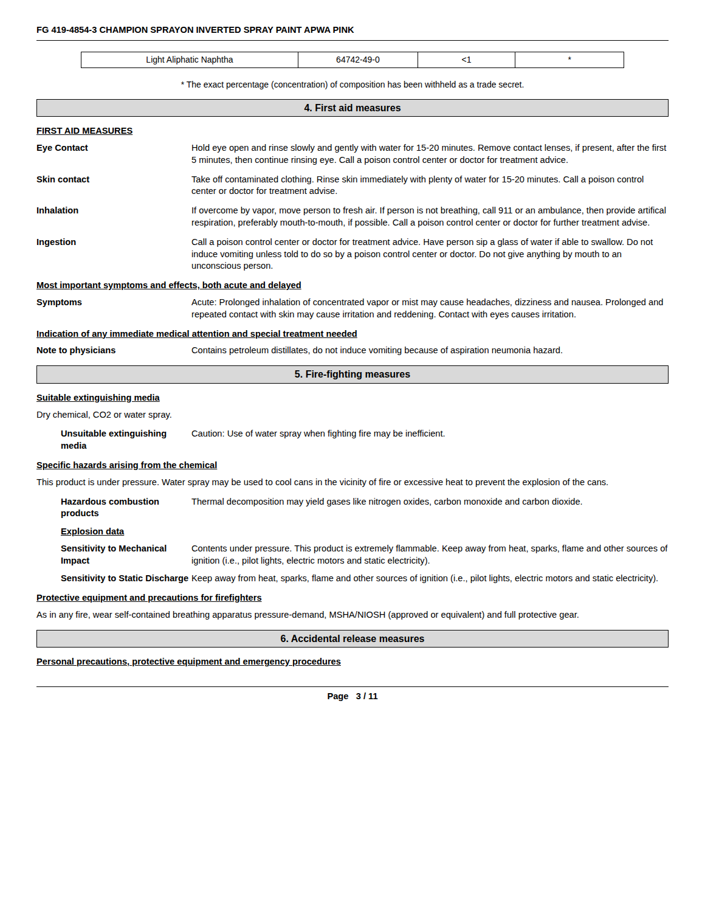FG 419-4854-3 CHAMPION SPRAYON INVERTED SPRAY PAINT APWA PINK
| Light Aliphatic Naphtha | 64742-49-0 | <1 | * |
* The exact percentage (concentration) of composition has been withheld as a trade secret.
4. First aid measures
FIRST AID MEASURES
Eye Contact
Hold eye open and rinse slowly and gently with water for 15-20 minutes. Remove contact lenses, if present, after the first 5 minutes, then continue rinsing eye. Call a poison control center or doctor for treatment advice.
Skin contact
Take off contaminated clothing. Rinse skin immediately with plenty of water for 15-20 minutes. Call a poison control center or doctor for treatment advise.
Inhalation
If overcome by vapor, move person to fresh air. If person is not breathing, call 911 or an ambulance, then provide artifical respiration, preferably mouth-to-mouth, if possible. Call a poison control center or doctor for further treatment advise.
Ingestion
Call a poison control center or doctor for treatment advice. Have person sip a glass of water if able to swallow. Do not induce vomiting unless told to do so by a poison control center or doctor. Do not give anything by mouth to an unconscious person.
Most important symptoms and effects, both acute and delayed
Symptoms
Acute: Prolonged inhalation of concentrated vapor or mist may cause headaches, dizziness and nausea. Prolonged and repeated contact with skin may cause irritation and reddening. Contact with eyes causes irritation.
Indication of any immediate medical attention and special treatment needed
Note to physicians
Contains petroleum distillates, do not induce vomiting because of aspiration neumonia hazard.
5. Fire-fighting measures
Suitable extinguishing media
Dry chemical, CO2 or water spray.
Unsuitable extinguishing media
Caution: Use of water spray when fighting fire may be inefficient.
Specific hazards arising from the chemical
This product is under pressure. Water spray may be used to cool cans in the vicinity of fire or excessive heat to prevent the explosion of the cans.
Hazardous combustion products
Thermal decomposition may yield gases like nitrogen oxides, carbon monoxide and carbon dioxide.
Explosion data
Sensitivity to Mechanical Impact
Contents under pressure. This product is extremely flammable. Keep away from heat, sparks, flame and other sources of ignition (i.e., pilot lights, electric motors and static electricity).
Sensitivity to Static Discharge
Keep away from heat, sparks, flame and other sources of ignition (i.e., pilot lights, electric motors and static electricity).
Protective equipment and precautions for firefighters
As in any fire, wear self-contained breathing apparatus pressure-demand, MSHA/NIOSH (approved or equivalent) and full protective gear.
6. Accidental release measures
Personal precautions, protective equipment and emergency procedures
Page 3 / 11